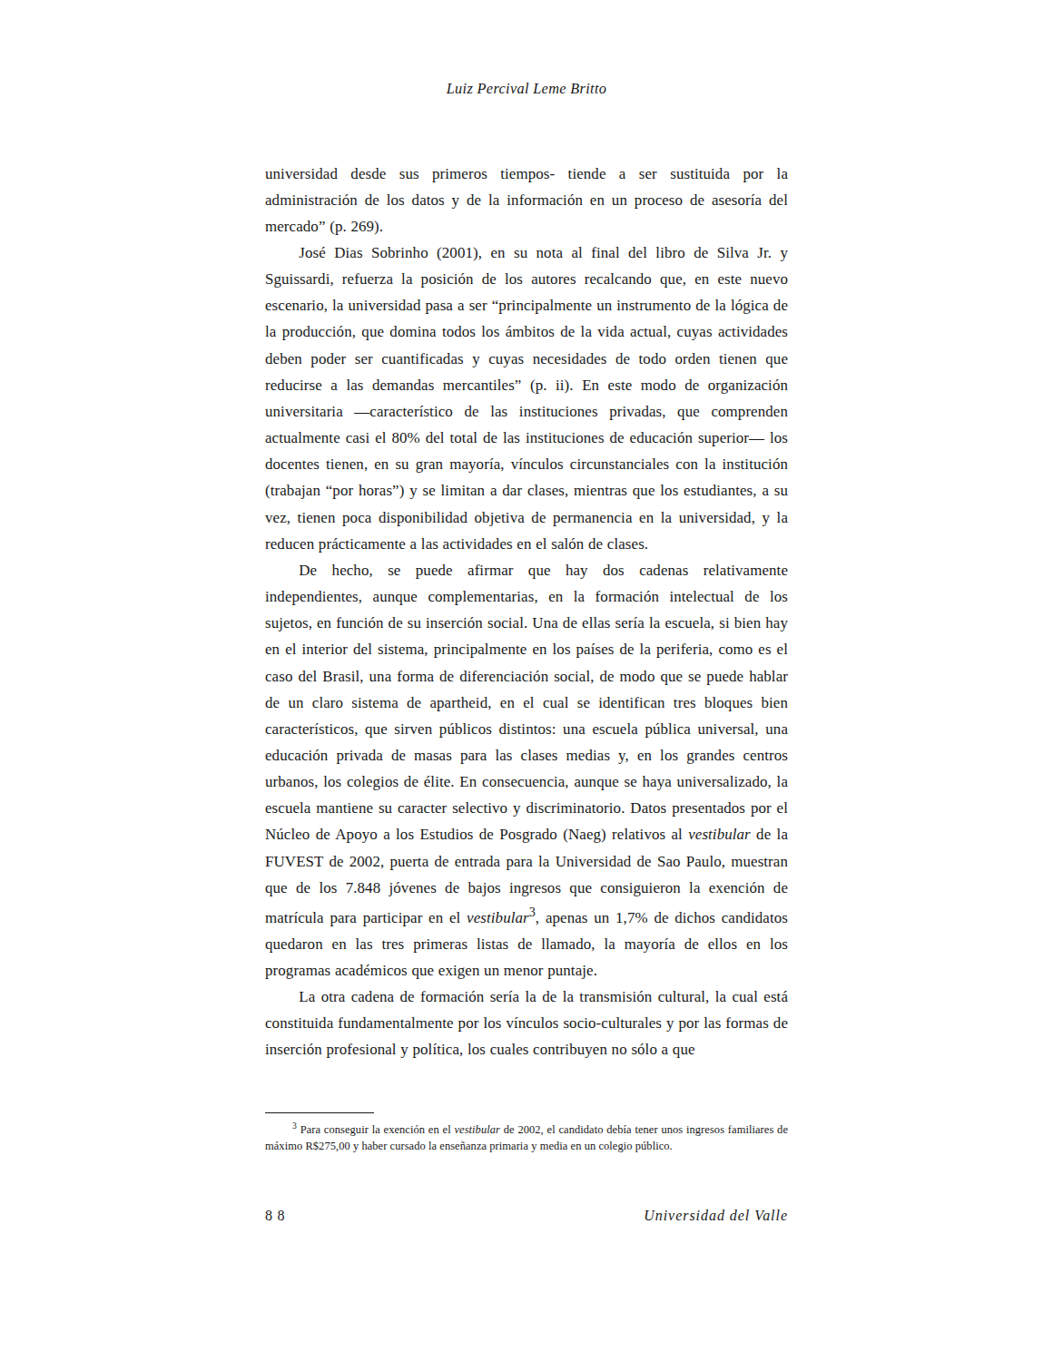Luiz Percival Leme Britto
universidad desde sus primeros tiempos- tiende a ser sustituida por la administración de los datos y de la información en un proceso de asesoría del mercado” (p. 269).
José Dias Sobrinho (2001), en su nota al final del libro de Silva Jr. y Sguissardi, refuerza la posición de los autores recalcando que, en este nuevo escenario, la universidad pasa a ser “principalmente un instrumento de la lógica de la producción, que domina todos los ámbitos de la vida actual, cuyas actividades deben poder ser cuantificadas y cuyas necesidades de todo orden tienen que reducirse a las demandas mercantiles” (p. ii). En este modo de organización universitaria —característico de las instituciones privadas, que comprenden actualmente casi el 80% del total de las instituciones de educación superior— los docentes tienen, en su gran mayoría, vínculos circunstanciales con la institución (trabajan “por horas”) y se limitan a dar clases, mientras que los estudiantes, a su vez, tienen poca disponibilidad objetiva de permanencia en la universidad, y la reducen prácticamente a las actividades en el salón de clases.
De hecho, se puede afirmar que hay dos cadenas relativamente independientes, aunque complementarias, en la formación intelectual de los sujetos, en función de su inserción social. Una de ellas sería la escuela, si bien hay en el interior del sistema, principalmente en los países de la periferia, como es el caso del Brasil, una forma de diferenciación social, de modo que se puede hablar de un claro sistema de apartheid, en el cual se identifican tres bloques bien característicos, que sirven públicos distintos: una escuela pública universal, una educación privada de masas para las clases medias y, en los grandes centros urbanos, los colegios de élite. En consecuencia, aunque se haya universalizado, la escuela mantiene su caracter selectivo y discriminatorio. Datos presentados por el Núcleo de Apoyo a los Estudios de Posgrado (Naeg) relativos al vestibular de la FUVEST de 2002, puerta de entrada para la Universidad de Sao Paulo, muestran que de los 7.848 jóvenes de bajos ingresos que consiguieron la exención de matrícula para participar en el vestibular3, apenas un 1,7% de dichos candidatos quedaron en las tres primeras listas de llamado, la mayoría de ellos en los programas académicos que exigen un menor puntaje.
La otra cadena de formación sería la de la transmisión cultural, la cual está constituida fundamentalmente por los vínculos socio-culturales y por las formas de inserción profesional y política, los cuales contribuyen no sólo a que
3 Para conseguir la exención en el vestibular de 2002, el candidato debía tener unos ingresos familiares de máximo R$275,00 y haber cursado la enseñanza primaria y media en un colegio público.
88
Universidad del Valle